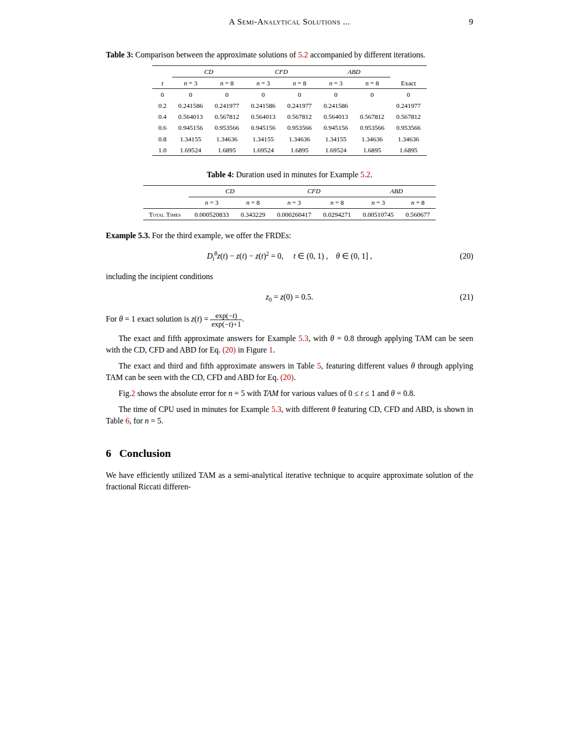A Semi-Analytical Solutions ... 9
Table 3: Comparison between the approximate solutions of 5.2 accompanied by different iterations.
| | CD | CFD | ABD | |
| --- | --- | --- | --- | --- |
| t | n = 3 | n = 8 | n = 3 | n = 8 | n = 3 | n = 8 | Exact |
| 0 | 0 | 0 | 0 | 0 | 0 | 0 | 0 |
| 0.2 | 0.241586 | 0.241977 | 0.241586 | 0.241977 | 0.241586 | | 0.241977 |
| 0.4 | 0.564013 | 0.567812 | 0.564013 | 0.567812 | 0.564013 | 0.567812 | 0.567812 |
| 0.6 | 0.945156 | 0.953566 | 0.945156 | 0.953566 | 0.945156 | 0.953566 | 0.953566 |
| 0.8 | 1.34155 | 1.34636 | 1.34155 | 1.34636 | 1.34155 | 1.34636 | 1.34636 |
| 1.0 | 1.69524 | 1.6895 | 1.69524 | 1.6895 | 1.69524 | 1.6895 | 1.6895 |
Table 4: Duration used in minutes for Example 5.2.
| | CD | CFD | ABD |
| --- | --- | --- | --- |
| | n = 3 | n = 8 | n = 3 | n = 8 | n = 3 | n = 8 |
| Total Times | 0.000520833 | 0.343229 | 0.000260417 | 0.0294271 | 0.00510745 | 0.560677 |
Example 5.3. For the third example, we offer the FRDEs:
Dtθz(t) − z(t) − z(t)2 = 0, t ∈ (0, 1) , θ ∈ (0, 1] , (20)
including the incipient conditions
z0 = z(0) = 0.5. (21)
For θ = 1 exact solution is z(t) = exp(−t) exp(−t)+1.
The exact and fifth approximate answers for Example 5.3, with θ = 0.8 through applying TAM can be seen with the CD, CFD and ABD for Eq. (20) in Figure 1.
The exact and third and fifth approximate answers in Table 5, featuring different values θ through applying TAM can be seen with the CD, CFD and ABD for Eq. (20).
Fig.2 shows the absolute error for n = 5 with TAM for various values of 0 ≤ t ≤ 1 and θ = 0.8.
The time of CPU used in minutes for Example 5.3, with different θ featuring CD, CFD and ABD, is shown in Table 6, for n = 5.
6 Conclusion
We have efficiently utilized TAM as a semi-analytical iterative technique to acquire approximate solution of the fractional Riccati differen-